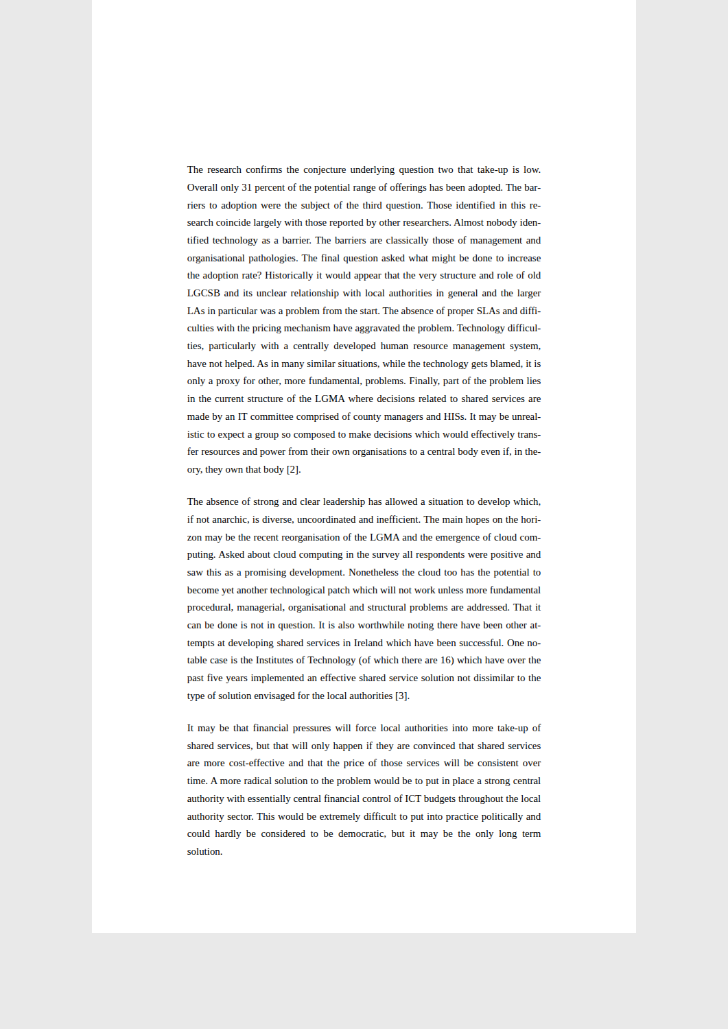The research confirms the conjecture underlying question two that take-up is low. Overall only 31 percent of the potential range of offerings has been adopted. The barriers to adoption were the subject of the third question. Those identified in this research coincide largely with those reported by other researchers. Almost nobody identified technology as a barrier. The barriers are classically those of management and organisational pathologies. The final question asked what might be done to increase the adoption rate? Historically it would appear that the very structure and role of old LGCSB and its unclear relationship with local authorities in general and the larger LAs in particular was a problem from the start. The absence of proper SLAs and difficulties with the pricing mechanism have aggravated the problem. Technology difficulties, particularly with a centrally developed human resource management system, have not helped. As in many similar situations, while the technology gets blamed, it is only a proxy for other, more fundamental, problems. Finally, part of the problem lies in the current structure of the LGMA where decisions related to shared services are made by an IT committee comprised of county managers and HISs. It may be unrealistic to expect a group so composed to make decisions which would effectively transfer resources and power from their own organisations to a central body even if, in theory, they own that body [2].
The absence of strong and clear leadership has allowed a situation to develop which, if not anarchic, is diverse, uncoordinated and inefficient. The main hopes on the horizon may be the recent reorganisation of the LGMA and the emergence of cloud computing. Asked about cloud computing in the survey all respondents were positive and saw this as a promising development. Nonetheless the cloud too has the potential to become yet another technological patch which will not work unless more fundamental procedural, managerial, organisational and structural problems are addressed. That it can be done is not in question. It is also worthwhile noting there have been other attempts at developing shared services in Ireland which have been successful. One notable case is the Institutes of Technology (of which there are 16) which have over the past five years implemented an effective shared service solution not dissimilar to the type of solution envisaged for the local authorities [3].
It may be that financial pressures will force local authorities into more take-up of shared services, but that will only happen if they are convinced that shared services are more cost-effective and that the price of those services will be consistent over time. A more radical solution to the problem would be to put in place a strong central authority with essentially central financial control of ICT budgets throughout the local authority sector. This would be extremely difficult to put into practice politically and could hardly be considered to be democratic, but it may be the only long term solution.